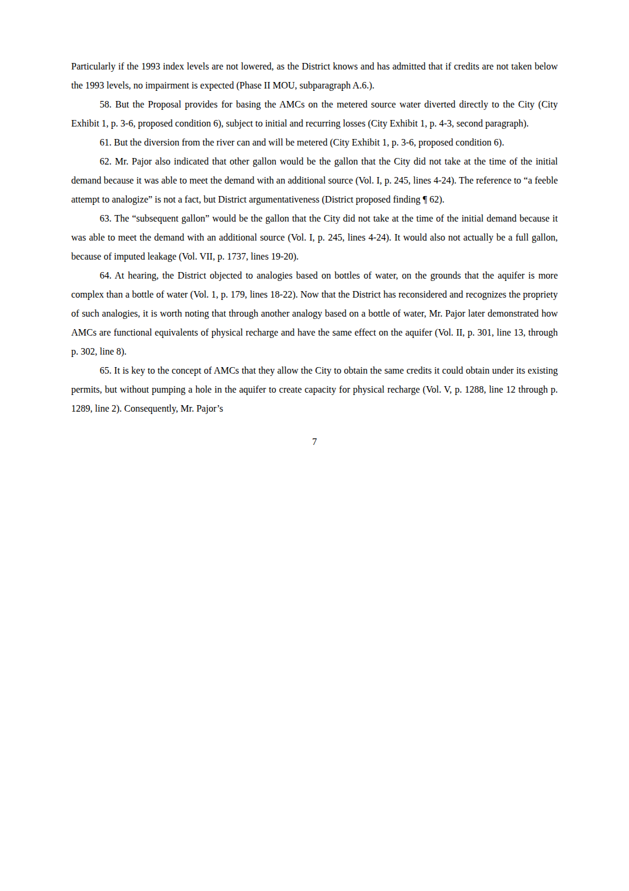Particularly if the 1993 index levels are not lowered, as the District knows and has admitted that if credits are not taken below the 1993 levels, no impairment is expected (Phase II MOU, subparagraph A.6.).
58. But the Proposal provides for basing the AMCs on the metered source water diverted directly to the City (City Exhibit 1, p. 3-6, proposed condition 6), subject to initial and recurring losses (City Exhibit 1, p. 4-3, second paragraph).
61. But the diversion from the river can and will be metered (City Exhibit 1, p. 3-6, proposed condition 6).
62. Mr. Pajor also indicated that other gallon would be the gallon that the City did not take at the time of the initial demand because it was able to meet the demand with an additional source (Vol. I, p. 245, lines 4-24). The reference to “a feeble attempt to analogize” is not a fact, but District argumentativeness (District proposed finding ¶ 62).
63. The “subsequent gallon” would be the gallon that the City did not take at the time of the initial demand because it was able to meet the demand with an additional source (Vol. I, p. 245, lines 4-24). It would also not actually be a full gallon, because of imputed leakage (Vol. VII, p. 1737, lines 19-20).
64. At hearing, the District objected to analogies based on bottles of water, on the grounds that the aquifer is more complex than a bottle of water (Vol. 1, p. 179, lines 18-22). Now that the District has reconsidered and recognizes the propriety of such analogies, it is worth noting that through another analogy based on a bottle of water, Mr. Pajor later demonstrated how AMCs are functional equivalents of physical recharge and have the same effect on the aquifer (Vol. II, p. 301, line 13, through p. 302, line 8).
65. It is key to the concept of AMCs that they allow the City to obtain the same credits it could obtain under its existing permits, but without pumping a hole in the aquifer to create capacity for physical recharge (Vol. V, p. 1288, line 12 through p. 1289, line 2). Consequently, Mr. Pajor’s
7